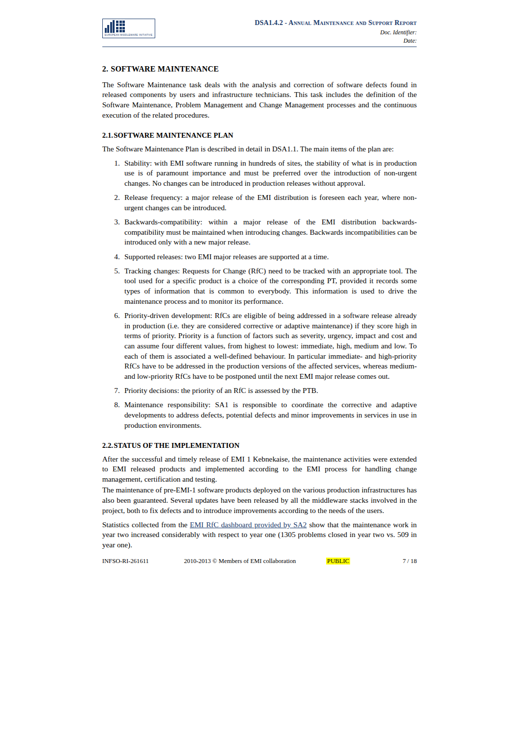EUROPEAN MIDDLEWARE INITIATIVE
DSA1.4.2 - Annual Maintenance and Support Report
Doc. Identifier:
Date:
2. SOFTWARE MAINTENANCE
The Software Maintenance task deals with the analysis and correction of software defects found in released components by users and infrastructure technicians. This task includes the definition of the Software Maintenance, Problem Management and Change Management processes and the continuous execution of the related procedures.
2.1. SOFTWARE MAINTENANCE PLAN
The Software Maintenance Plan is described in detail in DSA1.1. The main items of the plan are:
Stability: with EMI software running in hundreds of sites, the stability of what is in production use is of paramount importance and must be preferred over the introduction of non-urgent changes. No changes can be introduced in production releases without approval.
Release frequency: a major release of the EMI distribution is foreseen each year, where non-urgent changes can be introduced.
Backwards-compatibility: within a major release of the EMI distribution backwards-compatibility must be maintained when introducing changes. Backwards incompatibilities can be introduced only with a new major release.
Supported releases: two EMI major releases are supported at a time.
Tracking changes: Requests for Change (RfC) need to be tracked with an appropriate tool. The tool used for a specific product is a choice of the corresponding PT, provided it records some types of information that is common to everybody. This information is used to drive the maintenance process and to monitor its performance.
Priority-driven development: RfCs are eligible of being addressed in a software release already in production (i.e. they are considered corrective or adaptive maintenance) if they score high in terms of priority. Priority is a function of factors such as severity, urgency, impact and cost and can assume four different values, from highest to lowest: immediate, high, medium and low. To each of them is associated a well-defined behaviour. In particular immediate- and high-priority RfCs have to be addressed in the production versions of the affected services, whereas medium- and low-priority RfCs have to be postponed until the next EMI major release comes out.
Priority decisions: the priority of an RfC is assessed by the PTB.
Maintenance responsibility: SA1 is responsible to coordinate the corrective and adaptive developments to address defects, potential defects and minor improvements in services in use in production environments.
2.2. STATUS OF THE IMPLEMENTATION
After the successful and timely release of EMI 1 Kebnekaise, the maintenance activities were extended to EMI released products and implemented according to the EMI process for handling change management, certification and testing.
The maintenance of pre-EMI-1 software products deployed on the various production infrastructures has also been guaranteed. Several updates have been released by all the middleware stacks involved in the project, both to fix defects and to introduce improvements according to the needs of the users.
Statistics collected from the EMI RfC dashboard provided by SA2 show that the maintenance work in year two increased considerably with respect to year one (1305 problems closed in year two vs. 509 in year one).
INFSO-RI-261611
2010-2013 © Members of EMI collaboration
PUBLIC
7 / 18